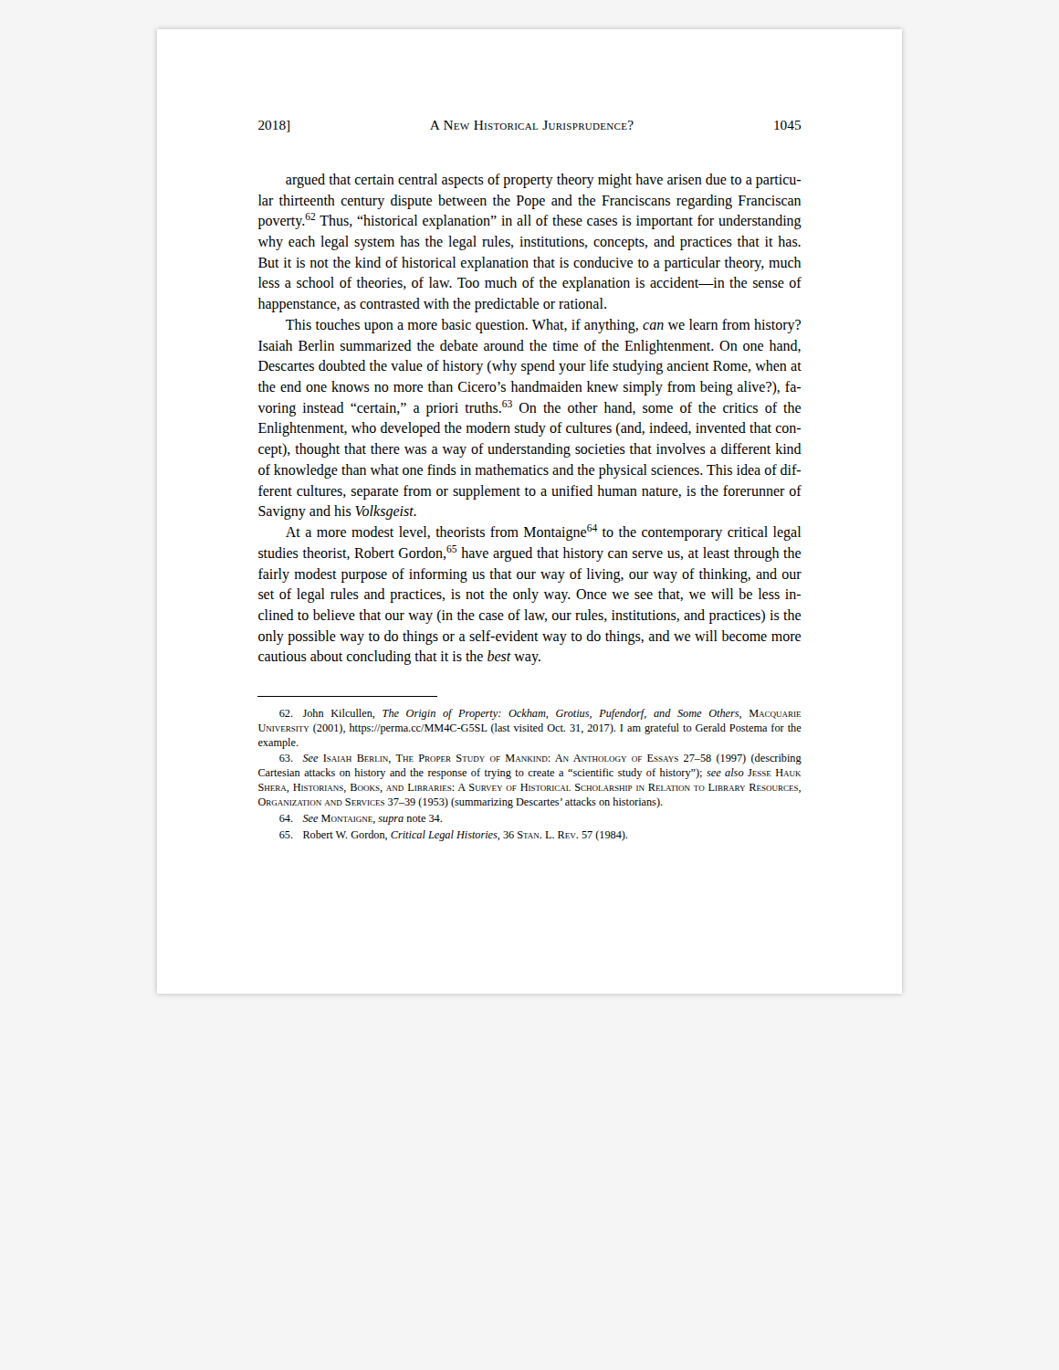2018] A New Historical Jurisprudence? 1045
argued that certain central aspects of property theory might have arisen due to a particular thirteenth century dispute between the Pope and the Franciscans regarding Franciscan poverty.62 Thus, “historical explanation” in all of these cases is important for understanding why each legal system has the legal rules, institutions, concepts, and practices that it has. But it is not the kind of historical explanation that is conducive to a particular theory, much less a school of theories, of law. Too much of the explanation is accident—in the sense of happenstance, as contrasted with the predictable or rational.
This touches upon a more basic question. What, if anything, can we learn from history? Isaiah Berlin summarized the debate around the time of the Enlightenment. On one hand, Descartes doubted the value of history (why spend your life studying ancient Rome, when at the end one knows no more than Cicero’s handmaiden knew simply from being alive?), favoring instead “certain,” a priori truths.63 On the other hand, some of the critics of the Enlightenment, who developed the modern study of cultures (and, indeed, invented that concept), thought that there was a way of understanding societies that involves a different kind of knowledge than what one finds in mathematics and the physical sciences. This idea of different cultures, separate from or supplement to a unified human nature, is the forerunner of Savigny and his Volksgeist.
At a more modest level, theorists from Montaigne64 to the contemporary critical legal studies theorist, Robert Gordon,65 have argued that history can serve us, at least through the fairly modest purpose of informing us that our way of living, our way of thinking, and our set of legal rules and practices, is not the only way. Once we see that, we will be less inclined to believe that our way (in the case of law, our rules, institutions, and practices) is the only possible way to do things or a self-evident way to do things, and we will become more cautious about concluding that it is the best way.
62. John Kilcullen, The Origin of Property: Ockham, Grotius, Pufendorf, and Some Others, Macquarie University (2001), https://perma.cc/MM4C-G5SL (last visited Oct. 31, 2017). I am grateful to Gerald Postema for the example.
63. See Isaiah Berlin, The Proper Study of Mankind: An Anthology of Essays 27–58 (1997) (describing Cartesian attacks on history and the response of trying to create a “scientific study of history”); see also Jesse Hauk Shera, Historians, Books, and Libraries: A Survey of Historical Scholarship in Relation to Library Resources, Organization and Services 37–39 (1953) (summarizing Descartes’ attacks on historians).
64. See Montaigne, supra note 34.
65. Robert W. Gordon, Critical Legal Histories, 36 Stan. L. Rev. 57 (1984).